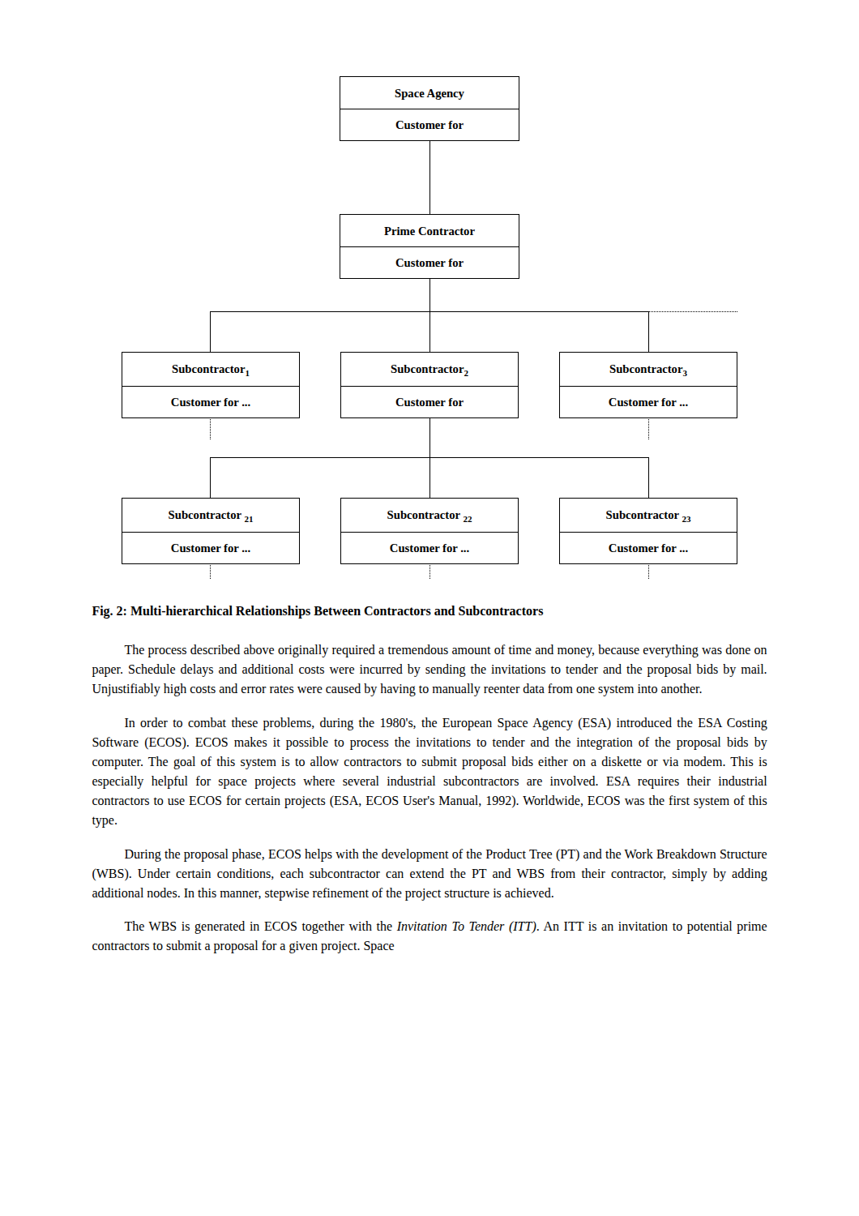Space Agency
Customer for
Prime Contractor
Customer for
Subcontractor1
Customer for ...
Subcontractor2
Customer for
Subcontractor3
Customer for ...
Subcontractor 21
Customer for ...
Subcontractor 22
Customer for ...
Subcontractor 23
Customer for ...
Fig. 2: Multi-hierarchical Relationships Between Contractors and Subcontractors
The process described above originally required a tremendous amount of time and money, because everything was done on paper. Schedule delays and additional costs were incurred by sending the invitations to tender and the proposal bids by mail. Unjustifiably high costs and error rates were caused by having to manually reenter data from one system into another.
In order to combat these problems, during the 1980's, the European Space Agency (ESA) introduced the ESA Costing Software (ECOS). ECOS makes it possible to process the invitations to tender and the integration of the proposal bids by computer. The goal of this system is to allow contractors to submit proposal bids either on a diskette or via modem. This is especially helpful for space projects where several industrial subcontractors are involved. ESA requires their industrial contractors to use ECOS for certain projects (ESA, ECOS User's Manual, 1992). Worldwide, ECOS was the first system of this type.
During the proposal phase, ECOS helps with the development of the Product Tree (PT) and the Work Breakdown Structure (WBS). Under certain conditions, each subcontractor can extend the PT and WBS from their contractor, simply by adding additional nodes. In this manner, stepwise refinement of the project structure is achieved.
The WBS is generated in ECOS together with the Invitation To Tender (ITT). An ITT is an invitation to potential prime contractors to submit a proposal for a given project. Space